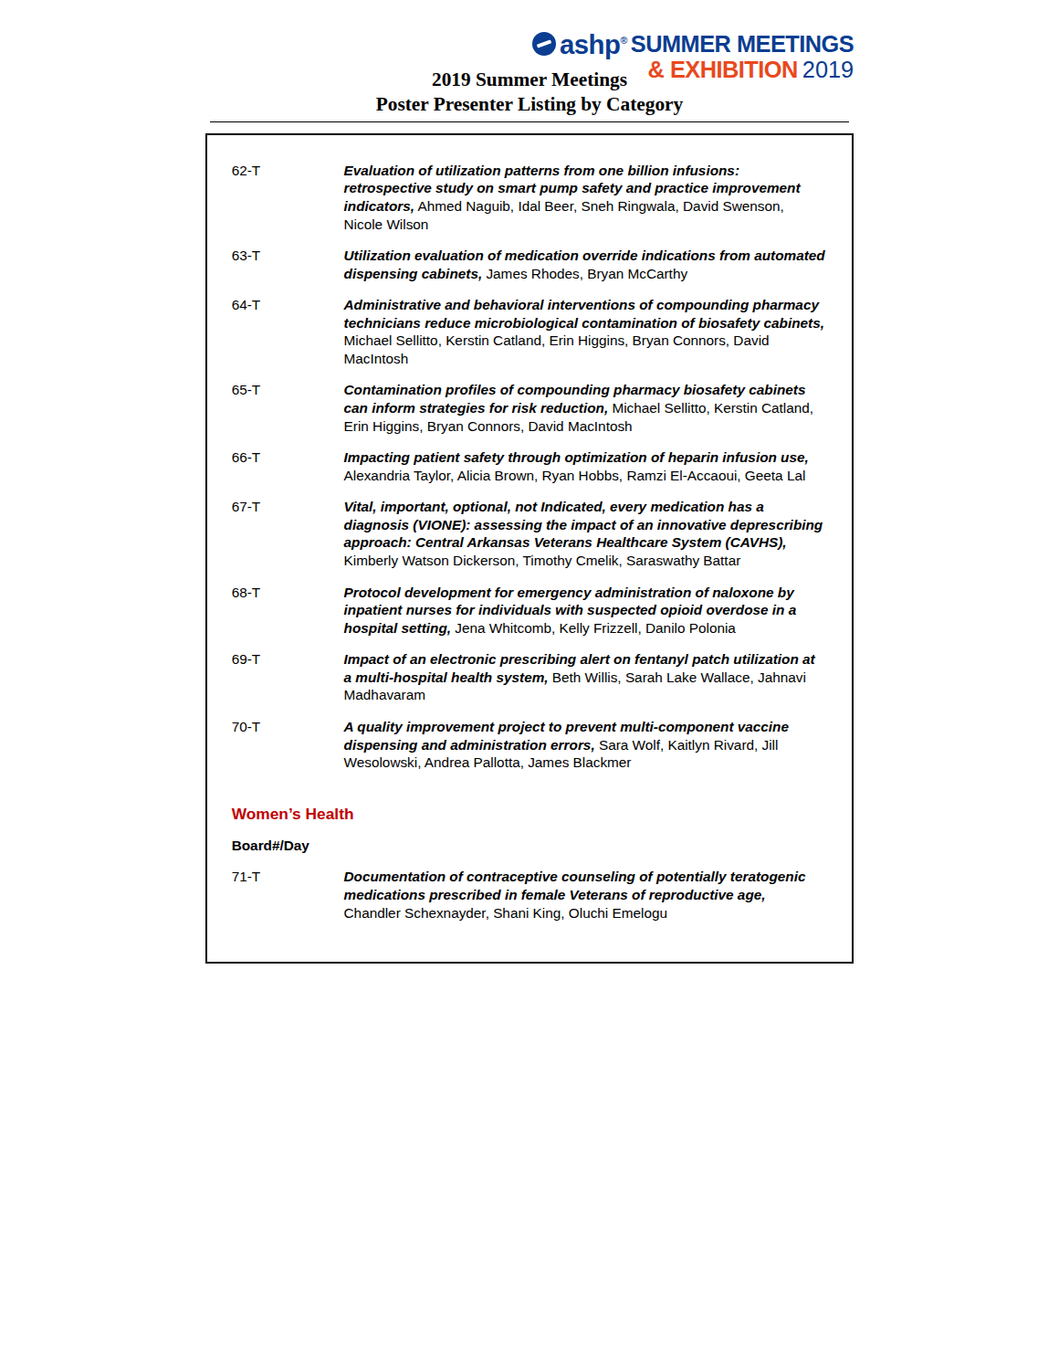ashp®SUMMER MEETINGS
& EXHIBITION 2019
2019 Summer Meetings
Poster Presenter Listing by Category
| 62-T | Evaluation of utilization patterns from one billion infusions: retrospective study on smart pump safety and practice improvement indicators, Ahmed Naguib, Idal Beer, Sneh Ringwala, David Swenson, Nicole Wilson |
| 63-T | Utilization evaluation of medication override indications from automated dispensing cabinets, James Rhodes, Bryan McCarthy |
| 64-T | Administrative and behavioral interventions of compounding pharmacy technicians reduce microbiological contamination of biosafety cabinets, Michael Sellitto, Kerstin Catland, Erin Higgins, Bryan Connors, David MacIntosh |
| 65-T | Contamination profiles of compounding pharmacy biosafety cabinets can inform strategies for risk reduction, Michael Sellitto, Kerstin Catland, Erin Higgins, Bryan Connors, David MacIntosh |
| 66-T | Impacting patient safety through optimization of heparin infusion use, Alexandria Taylor, Alicia Brown, Ryan Hobbs, Ramzi El-Accaoui, Geeta Lal |
| 67-T | Vital, important, optional, not Indicated, every medication has a diagnosis (VIONE): assessing the impact of an innovative deprescribing approach: Central Arkansas Veterans Healthcare System (CAVHS), Kimberly Watson Dickerson, Timothy Cmelik, Saraswathy Battar |
| 68-T | Protocol development for emergency administration of naloxone by inpatient nurses for individuals with suspected opioid overdose in a hospital setting, Jena Whitcomb, Kelly Frizzell, Danilo Polonia |
| 69-T | Impact of an electronic prescribing alert on fentanyl patch utilization at a multi-hospital health system, Beth Willis, Sarah Lake Wallace, Jahnavi Madhavaram |
| 70-T | A quality improvement project to prevent multi-component vaccine dispensing and administration errors, Sara Wolf, Kaitlyn Rivard, Jill Wesolowski, Andrea Pallotta, James Blackmer |
Women’s Health
Board#/Day
| 71-T | Documentation of contraceptive counseling of potentially teratogenic medications prescribed in female Veterans of reproductive age, Chandler Schexnayder, Shani King, Oluchi Emelogu |